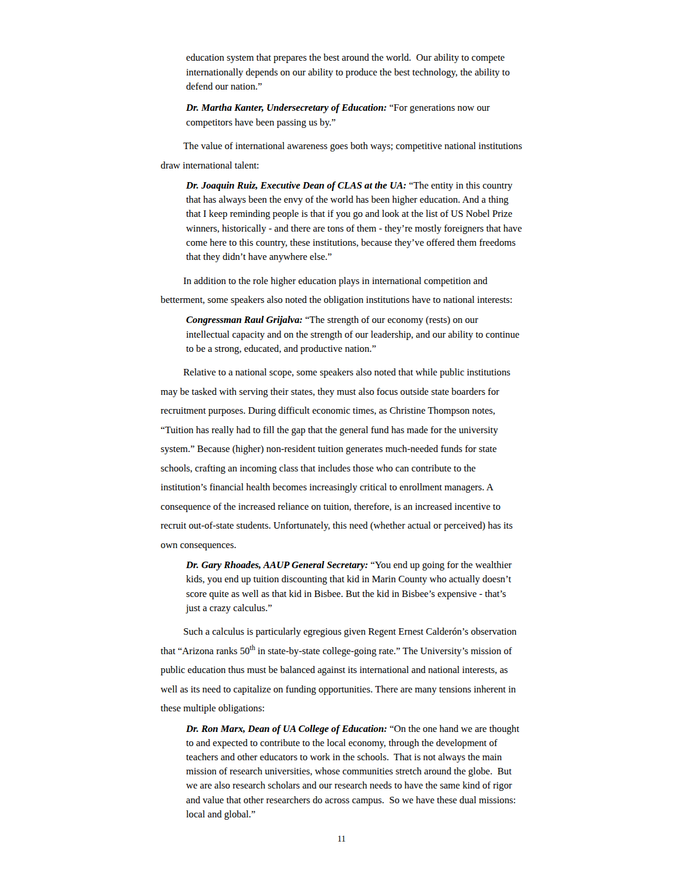education system that prepares the best around the world. Our ability to compete internationally depends on our ability to produce the best technology, the ability to defend our nation.”
Dr. Martha Kanter, Undersecretary of Education: “For generations now our competitors have been passing us by.”
The value of international awareness goes both ways; competitive national institutions draw international talent:
Dr. Joaquin Ruiz, Executive Dean of CLAS at the UA: “The entity in this country that has always been the envy of the world has been higher education. And a thing that I keep reminding people is that if you go and look at the list of US Nobel Prize winners, historically - and there are tons of them - they’re mostly foreigners that have come here to this country, these institutions, because they’ve offered them freedoms that they didn’t have anywhere else.”
In addition to the role higher education plays in international competition and betterment, some speakers also noted the obligation institutions have to national interests:
Congressman Raul Grijalva: “The strength of our economy (rests) on our intellectual capacity and on the strength of our leadership, and our ability to continue to be a strong, educated, and productive nation.”
Relative to a national scope, some speakers also noted that while public institutions may be tasked with serving their states, they must also focus outside state boarders for recruitment purposes. During difficult economic times, as Christine Thompson notes, “Tuition has really had to fill the gap that the general fund has made for the university system.” Because (higher) non-resident tuition generates much-needed funds for state schools, crafting an incoming class that includes those who can contribute to the institution’s financial health becomes increasingly critical to enrollment managers. A consequence of the increased reliance on tuition, therefore, is an increased incentive to recruit out-of-state students. Unfortunately, this need (whether actual or perceived) has its own consequences.
Dr. Gary Rhoades, AAUP General Secretary: “You end up going for the wealthier kids, you end up tuition discounting that kid in Marin County who actually doesn’t score quite as well as that kid in Bisbee. But the kid in Bisbee’s expensive - that’s just a crazy calculus.”
Such a calculus is particularly egregious given Regent Ernest Calderón’s observation that “Arizona ranks 50th in state-by-state college-going rate.” The University’s mission of public education thus must be balanced against its international and national interests, as well as its need to capitalize on funding opportunities. There are many tensions inherent in these multiple obligations:
Dr. Ron Marx, Dean of UA College of Education: “On the one hand we are thought to and expected to contribute to the local economy, through the development of teachers and other educators to work in the schools. That is not always the main mission of research universities, whose communities stretch around the globe. But we are also research scholars and our research needs to have the same kind of rigor and value that other researchers do across campus. So we have these dual missions: local and global.”
11